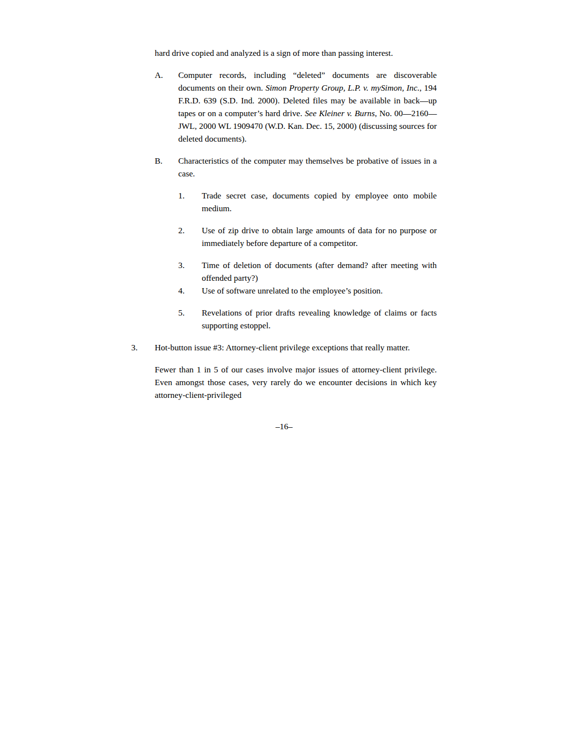hard drive copied and analyzed is a sign of more than passing interest.
A. Computer records, including “deleted” documents are discoverable documents on their own. Simon Property Group, L.P. v. mySimon, Inc., 194 F.R.D. 639 (S.D. Ind. 2000). Deleted files may be available in back—up tapes or on a computer’s hard drive. See Kleiner v. Burns, No. 00—2160—JWL, 2000 WL 1909470 (W.D. Kan. Dec. 15, 2000) (discussing sources for deleted documents).
B. Characteristics of the computer may themselves be probative of issues in a case.
1. Trade secret case, documents copied by employee onto mobile medium.
2. Use of zip drive to obtain large amounts of data for no purpose or immediately before departure of a competitor.
3. Time of deletion of documents (after demand? after meeting with offended party?)
4. Use of software unrelated to the employee’s position.
5. Revelations of prior drafts revealing knowledge of claims or facts supporting estoppel.
3. Hot-button issue #3: Attorney-client privilege exceptions that really matter.
Fewer than 1 in 5 of our cases involve major issues of attorney-client privilege. Even amongst those cases, very rarely do we encounter decisions in which key attorney-client-privileged
–16–